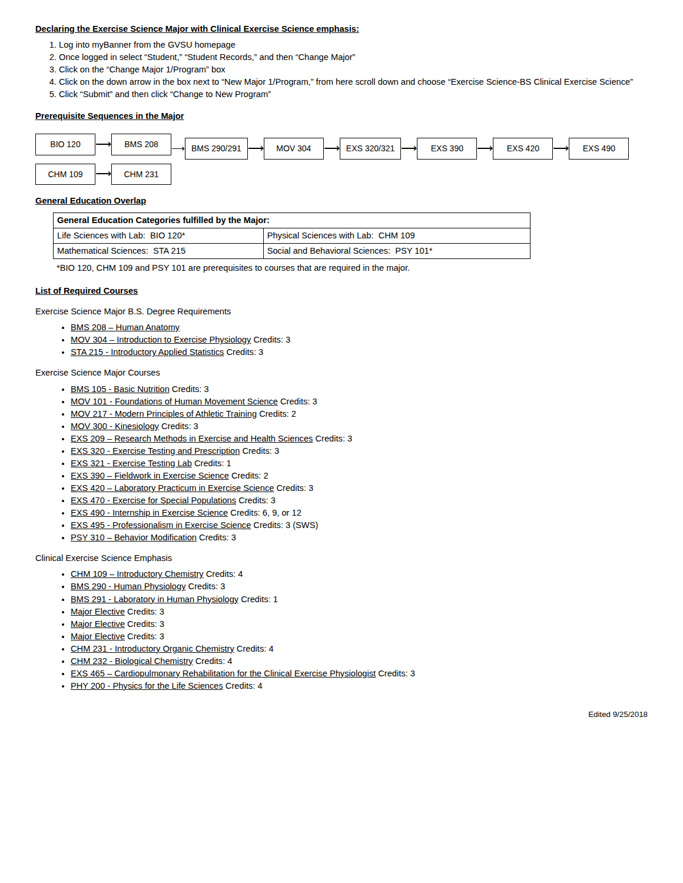Declaring the Exercise Science Major with Clinical Exercise Science emphasis:
Log into myBanner from the GVSU homepage
Once logged in select “Student,” “Student Records,” and then “Change Major”
Click on the “Change Major 1/Program” box
Click on the down arrow in the box next to “New Major 1/Program,” from here scroll down and choose “Exercise Science-BS Clinical Exercise Science”
Click “Submit” and then click “Change to New Program”
Prerequisite Sequences in the Major
| BIO 120 | ⟶ | BMS 208 | ⟶ | BMS 290/291 | ⟶ | MOV 304 | ⟶ | EXS 320/321 | ⟶ | EXS 390 | ⟶ | EXS 420 | ⟶ | EXS 490 |
| CHM 109 | ⟶ | CHM 231 | |
General Education Overlap
| General Education Categories fulfilled by the Major: |
| --- |
| Life Sciences with Lab: BIO 120* | Physical Sciences with Lab: CHM 109 |
| Mathematical Sciences: STA 215 | Social and Behavioral Sciences: PSY 101* |
*BIO 120, CHM 109 and PSY 101 are prerequisites to courses that are required in the major.
List of Required Courses
Exercise Science Major B.S. Degree Requirements
BMS 208 – Human Anatomy
MOV 304 – Introduction to Exercise Physiology Credits: 3
STA 215 - Introductory Applied Statistics Credits: 3
Exercise Science Major Courses
BMS 105 - Basic Nutrition Credits: 3
MOV 101 - Foundations of Human Movement Science Credits: 3
MOV 217 - Modern Principles of Athletic Training Credits: 2
MOV 300 - Kinesiology Credits: 3
EXS 209 – Research Methods in Exercise and Health Sciences Credits: 3
EXS 320 - Exercise Testing and Prescription Credits: 3
EXS 321 - Exercise Testing Lab Credits: 1
EXS 390 – Fieldwork in Exercise Science Credits: 2
EXS 420 – Laboratory Practicum in Exercise Science Credits: 3
EXS 470 - Exercise for Special Populations Credits: 3
EXS 490 - Internship in Exercise Science Credits: 6, 9, or 12
EXS 495 - Professionalism in Exercise Science Credits: 3 (SWS)
PSY 310 – Behavior Modification Credits: 3
Clinical Exercise Science Emphasis
CHM 109 – Introductory Chemistry Credits: 4
BMS 290 - Human Physiology Credits: 3
BMS 291 - Laboratory in Human Physiology Credits: 1
Major Elective Credits: 3
Major Elective Credits: 3
Major Elective Credits: 3
CHM 231 - Introductory Organic Chemistry Credits: 4
CHM 232 - Biological Chemistry Credits: 4
EXS 465 – Cardiopulmonary Rehabilitation for the Clinical Exercise Physiologist Credits: 3
PHY 200 - Physics for the Life Sciences Credits: 4
Edited 9/25/2018